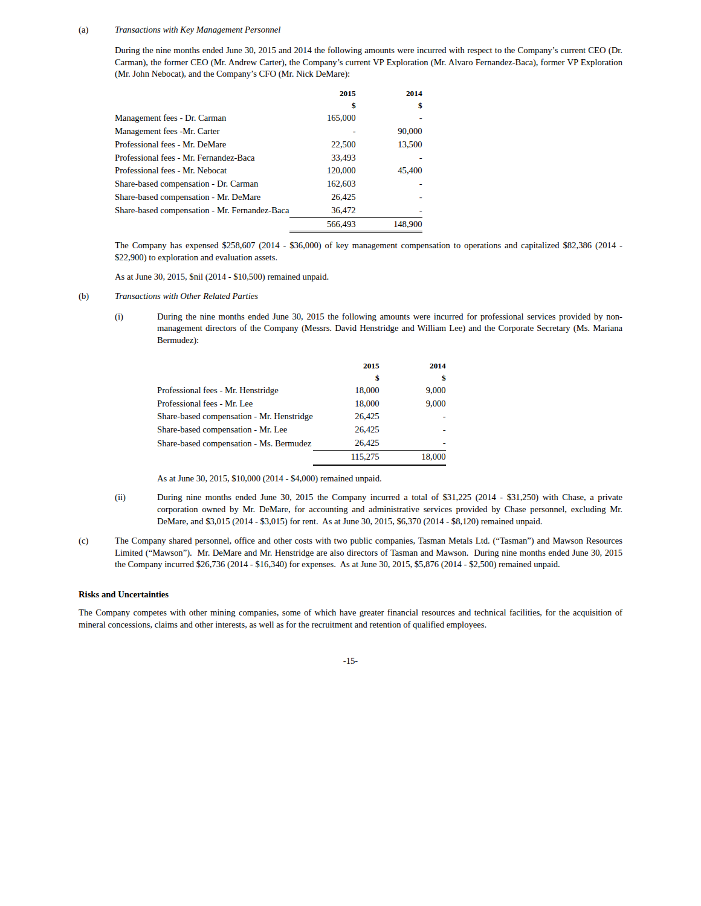(a)
Transactions with Key Management Personnel
During the nine months ended June 30, 2015 and 2014 the following amounts were incurred with respect to the Company’s current CEO (Dr. Carman), the former CEO (Mr. Andrew Carter), the Company’s current VP Exploration (Mr. Alvaro Fernandez-Baca), former VP Exploration (Mr. John Nebocat), and the Company’s CFO (Mr. Nick DeMare):
| | 2015 | 2014 |
| | $ | $ |
| Management fees - Dr. Carman | 165,000 | - |
| Management fees -Mr. Carter | - | 90,000 |
| Professional fees - Mr. DeMare | 22,500 | 13,500 |
| Professional fees - Mr. Fernandez-Baca | 33,493 | - |
| Professional fees - Mr. Nebocat | 120,000 | 45,400 |
| Share-based compensation - Dr. Carman | 162,603 | - |
| Share-based compensation - Mr. DeMare | 26,425 | - |
| Share-based compensation - Mr. Fernandez-Baca | 36,472 | - |
| | 566,493 | 148,900 |
The Company has expensed $258,607 (2014 - $36,000) of key management compensation to operations and capitalized $82,386 (2014 - $22,900) to exploration and evaluation assets.
As at June 30, 2015, $nil (2014 - $10,500) remained unpaid.
(b)
Transactions with Other Related Parties
(i)
During the nine months ended June 30, 2015 the following amounts were incurred for professional services provided by non-management directors of the Company (Messrs. David Henstridge and William Lee) and the Corporate Secretary (Ms. Mariana Bermudez):
| | 2015 | 2014 |
| | $ | $ |
| Professional fees - Mr. Henstridge | 18,000 | 9,000 |
| Professional fees - Mr. Lee | 18,000 | 9,000 |
| Share-based compensation - Mr. Henstridge | 26,425 | - |
| Share-based compensation - Mr. Lee | 26,425 | - |
| Share-based compensation - Ms. Bermudez | 26,425 | - |
| | 115,275 | 18,000 |
As at June 30, 2015, $10,000 (2014 - $4,000) remained unpaid.
(ii)
During nine months ended June 30, 2015 the Company incurred a total of $31,225 (2014 - $31,250) with Chase, a private corporation owned by Mr. DeMare, for accounting and administrative services provided by Chase personnel, excluding Mr. DeMare, and $3,015 (2014 - $3,015) for rent. As at June 30, 2015, $6,370 (2014 - $8,120) remained unpaid.
(c)
The Company shared personnel, office and other costs with two public companies, Tasman Metals Ltd. (“Tasman”) and Mawson Resources Limited (“Mawson”). Mr. DeMare and Mr. Henstridge are also directors of Tasman and Mawson. During nine months ended June 30, 2015 the Company incurred $26,736 (2014 - $16,340) for expenses. As at June 30, 2015, $5,876 (2014 - $2,500) remained unpaid.
Risks and Uncertainties
The Company competes with other mining companies, some of which have greater financial resources and technical facilities, for the acquisition of mineral concessions, claims and other interests, as well as for the recruitment and retention of qualified employees.
-15-